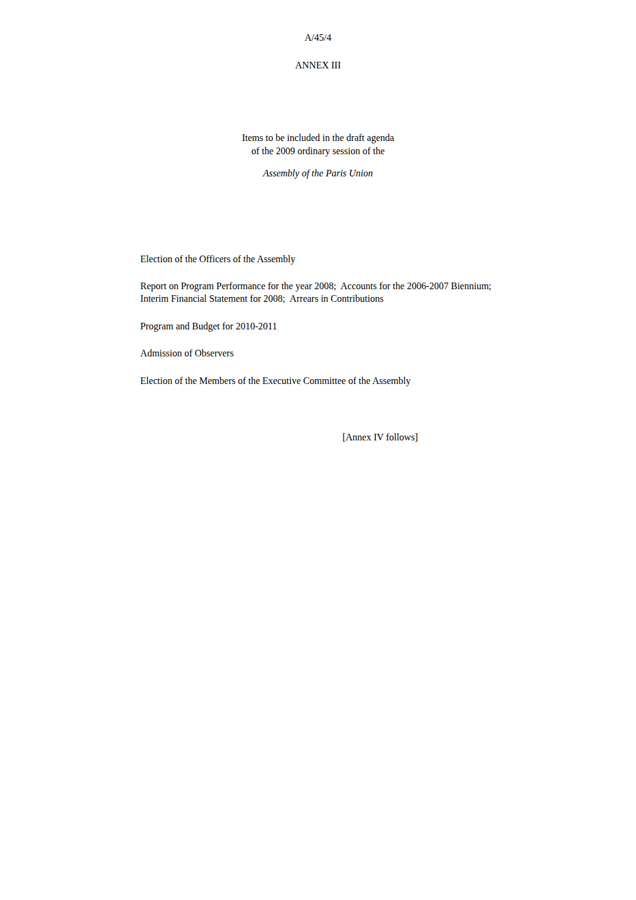A/45/4
ANNEX III
Items to be included in the draft agenda
of the 2009 ordinary session of the
Assembly of the Paris Union
Election of the Officers of the Assembly
Report on Program Performance for the year 2008; Accounts for the 2006-2007 Biennium;
Interim Financial Statement for 2008; Arrears in Contributions
Program and Budget for 2010-2011
Admission of Observers
Election of the Members of the Executive Committee of the Assembly
[Annex IV follows]